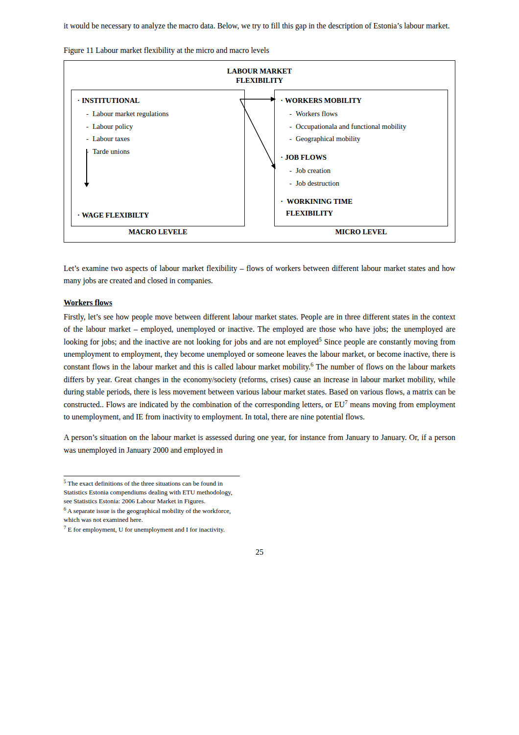it would be necessary to analyze the macro data. Below, we try to fill this gap in the description of Estonia’s labour market.
Figure 11 Labour market flexibility at the micro and macro levels
LABOUR MARKET
FLEXIBILITY
INSTITUTIONAL
Labour market regulations
Labour policy
Labour taxes
Tarde unions
WAGE FLEXIBILTY
WORKERS MOBILITY
Workers flows
Occupationala and functional mobility
Geographical mobility
JOB FLOWS
Job creation
Job destruction
WORKINING TIME
FLEXIBILITY
MACRO LEVELE
MICRO LEVEL
Let’s examine two aspects of labour market flexibility – flows of workers between different labour market states and how many jobs are created and closed in companies.
Workers flows
Firstly, let’s see how people move between different labour market states. People are in three different states in the context of the labour market – employed, unemployed or inactive. The employed are those who have jobs; the unemployed are looking for jobs; and the inactive are not looking for jobs and are not employed5 Since people are constantly moving from unemployment to employment, they become unemployed or someone leaves the labour market, or become inactive, there is constant flows in the labour market and this is called labour market mobility.6 The number of flows on the labour markets differs by year. Great changes in the economy/society (reforms, crises) cause an increase in labour market mobility, while during stable periods, there is less movement between various labour market states. Based on various flows, a matrix can be constructed.. Flows are indicated by the combination of the corresponding letters, or EU7 means moving from employment to unemployment, and IE from inactivity to employment. In total, there are nine potential flows.
A person’s situation on the labour market is assessed during one year, for instance from January to January. Or, if a person was unemployed in January 2000 and employed in
5 The exact definitions of the three situations can be found in Statistics Estonia compendiums dealing with ETU methodology, see Statistics Estonia: 2006 Labour Market in Figures.
6 A separate issue is the geographical mobility of the workforce, which was not examined here.
7 E for employment, U for unemployment and I for inactivity.
25